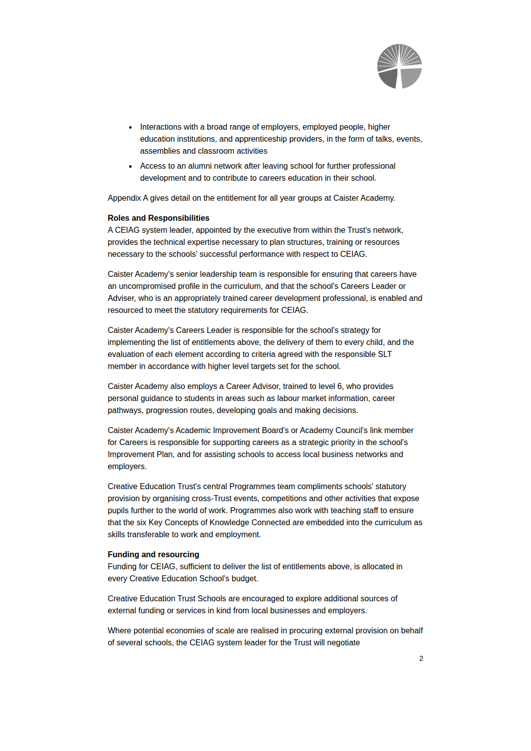Interactions with a broad range of employers, employed people, higher education institutions, and apprenticeship providers, in the form of talks, events, assemblies and classroom activities
Access to an alumni network after leaving school for further professional development and to contribute to careers education in their school.
Appendix A gives detail on the entitlement for all year groups at Caister Academy.
Roles and Responsibilities
A CEIAG system leader, appointed by the executive from within the Trust's network, provides the technical expertise necessary to plan structures, training or resources necessary to the schools' successful performance with respect to CEIAG.
Caister Academy's senior leadership team is responsible for ensuring that careers have an uncompromised profile in the curriculum, and that the school's Careers Leader or Adviser, who is an appropriately trained career development professional, is enabled and resourced to meet the statutory requirements for CEIAG.
Caister Academy's Careers Leader is responsible for the school's strategy for implementing the list of entitlements above, the delivery of them to every child, and the evaluation of each element according to criteria agreed with the responsible SLT member in accordance with higher level targets set for the school.
Caister Academy also employs a Career Advisor, trained to level 6, who provides personal guidance to students in areas such as labour market information, career pathways, progression routes, developing goals and making decisions.
Caister Academy's Academic Improvement Board's or Academy Council's link member for Careers is responsible for supporting careers as a strategic priority in the school's Improvement Plan, and for assisting schools to access local business networks and employers.
Creative Education Trust's central Programmes team compliments schools' statutory provision by organising cross-Trust events, competitions and other activities that expose pupils further to the world of work. Programmes also work with teaching staff to ensure that the six Key Concepts of Knowledge Connected are embedded into the curriculum as skills transferable to work and employment.
Funding and resourcing
Funding for CEIAG, sufficient to deliver the list of entitlements above, is allocated in every Creative Education School's budget.
Creative Education Trust Schools are encouraged to explore additional sources of external funding or services in kind from local businesses and employers.
Where potential economies of scale are realised in procuring external provision on behalf of several schools, the CEIAG system leader for the Trust will negotiate
2